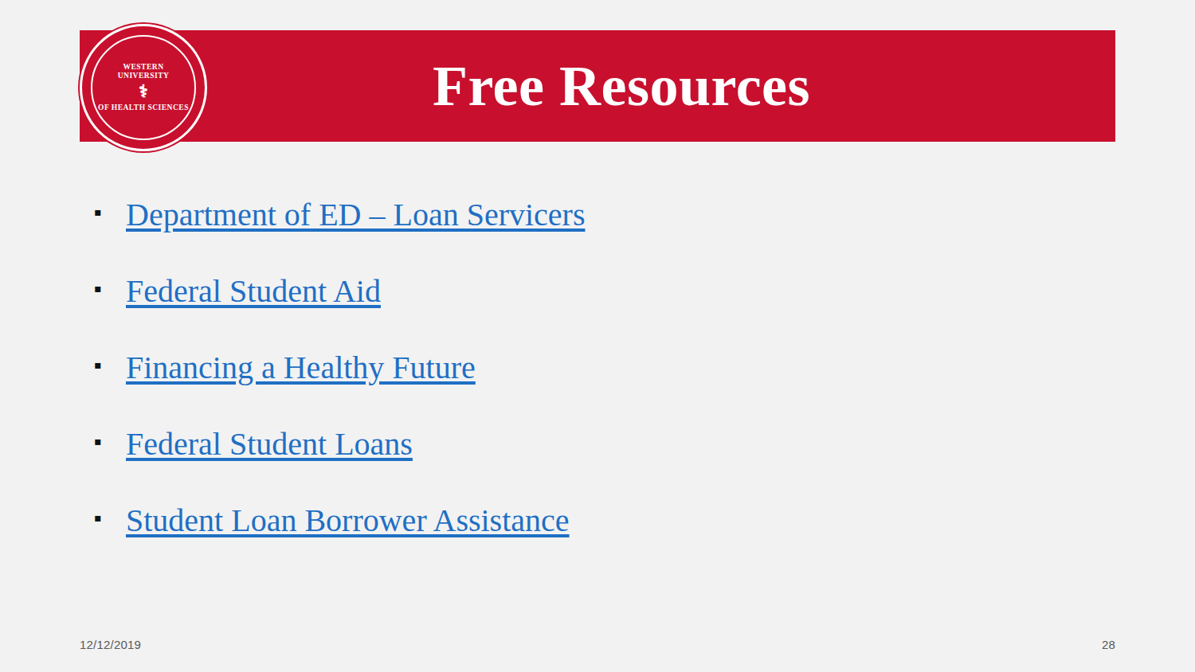Western University
⚕
of Health Sciences
Free Resources
Department of ED – Loan Servicers
Federal Student Aid
Financing a Healthy Future
Federal Student Loans
Student Loan Borrower Assistance
12/12/2019 28